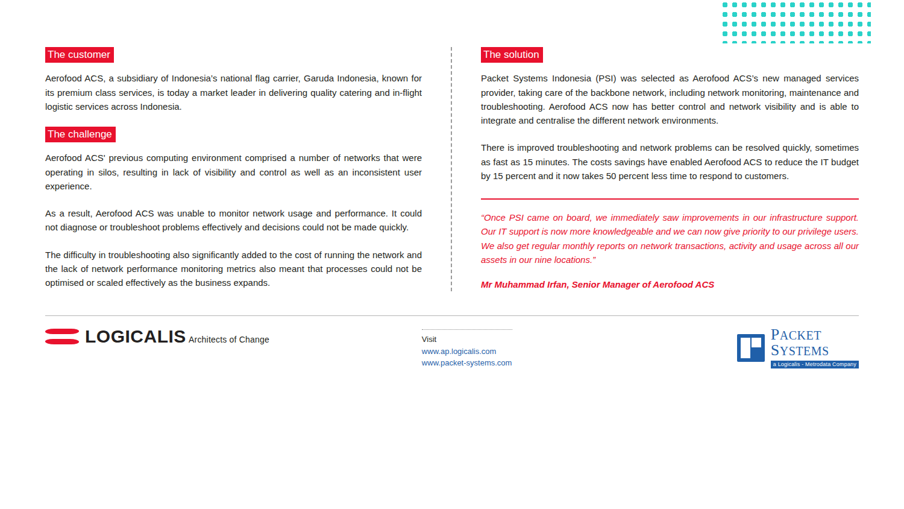The customer
Aerofood ACS, a subsidiary of Indonesia’s national flag carrier, Garuda Indonesia, known for its premium class services, is today a market leader in delivering quality catering and in-flight logistic services across Indonesia.
The challenge
Aerofood ACS' previous computing environment comprised a number of networks that were operating in silos, resulting in lack of visibility and control as well as an inconsistent user experience.
As a result, Aerofood ACS was unable to monitor network usage and performance. It could not diagnose or troubleshoot problems effectively and decisions could not be made quickly.
The difficulty in troubleshooting also significantly added to the cost of running the network and the lack of network performance monitoring metrics also meant that processes could not be optimised or scaled effectively as the business expands.
The solution
Packet Systems Indonesia (PSI) was selected as Aerofood ACS’s new managed services provider, taking care of the backbone network, including network monitoring, maintenance and troubleshooting. Aerofood ACS now has better control and network visibility and is able to integrate and centralise the different network environments.
There is improved troubleshooting and network problems can be resolved quickly, sometimes as fast as 15 minutes. The costs savings have enabled Aerofood ACS to reduce the IT budget by 15 percent and it now takes 50 percent less time to respond to customers.
“Once PSI came on board, we immediately saw improvements in our infrastructure support. Our IT support is now more knowledgeable and we can now give priority to our privilege users. We also get regular monthly reports on network transactions, activity and usage across all our assets in our nine locations.”
Mr Muhammad Irfan, Senior Manager of Aerofood ACS
LOGICALIS Architects of Change
Visit
www.ap.logicalis.com
www.packet-systems.com
PACKET SYSTEMS a Logicalis - Metrodata Company